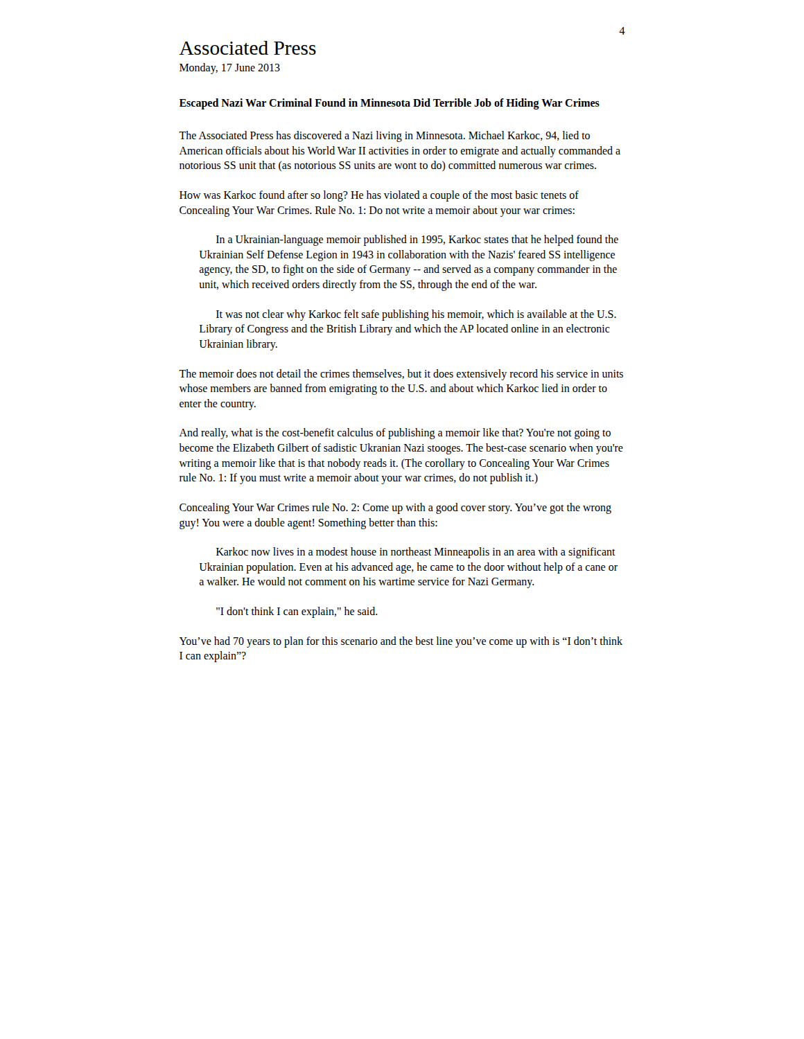4
Associated Press
Monday, 17 June 2013
Escaped Nazi War Criminal Found in Minnesota Did Terrible Job of Hiding War Crimes
The Associated Press has discovered a Nazi living in Minnesota. Michael Karkoc, 94, lied to American officials about his World War II activities in order to emigrate and actually commanded a notorious SS unit that (as notorious SS units are wont to do) committed numerous war crimes.
How was Karkoc found after so long? He has violated a couple of the most basic tenets of Concealing Your War Crimes. Rule No. 1: Do not write a memoir about your war crimes:
In a Ukrainian-language memoir published in 1995, Karkoc states that he helped found the Ukrainian Self Defense Legion in 1943 in collaboration with the Nazis' feared SS intelligence agency, the SD, to fight on the side of Germany -- and served as a company commander in the unit, which received orders directly from the SS, through the end of the war.
It was not clear why Karkoc felt safe publishing his memoir, which is available at the U.S. Library of Congress and the British Library and which the AP located online in an electronic Ukrainian library.
The memoir does not detail the crimes themselves, but it does extensively record his service in units whose members are banned from emigrating to the U.S. and about which Karkoc lied in order to enter the country.
And really, what is the cost-benefit calculus of publishing a memoir like that? You're not going to become the Elizabeth Gilbert of sadistic Ukranian Nazi stooges. The best-case scenario when you're writing a memoir like that is that nobody reads it. (The corollary to Concealing Your War Crimes rule No. 1: If you must write a memoir about your war crimes, do not publish it.)
Concealing Your War Crimes rule No. 2: Come up with a good cover story. You’ve got the wrong guy! You were a double agent! Something better than this:
Karkoc now lives in a modest house in northeast Minneapolis in an area with a significant Ukrainian population. Even at his advanced age, he came to the door without help of a cane or a walker. He would not comment on his wartime service for Nazi Germany.
"I don't think I can explain," he said.
You’ve had 70 years to plan for this scenario and the best line you’ve come up with is “I don’t think I can explain”?